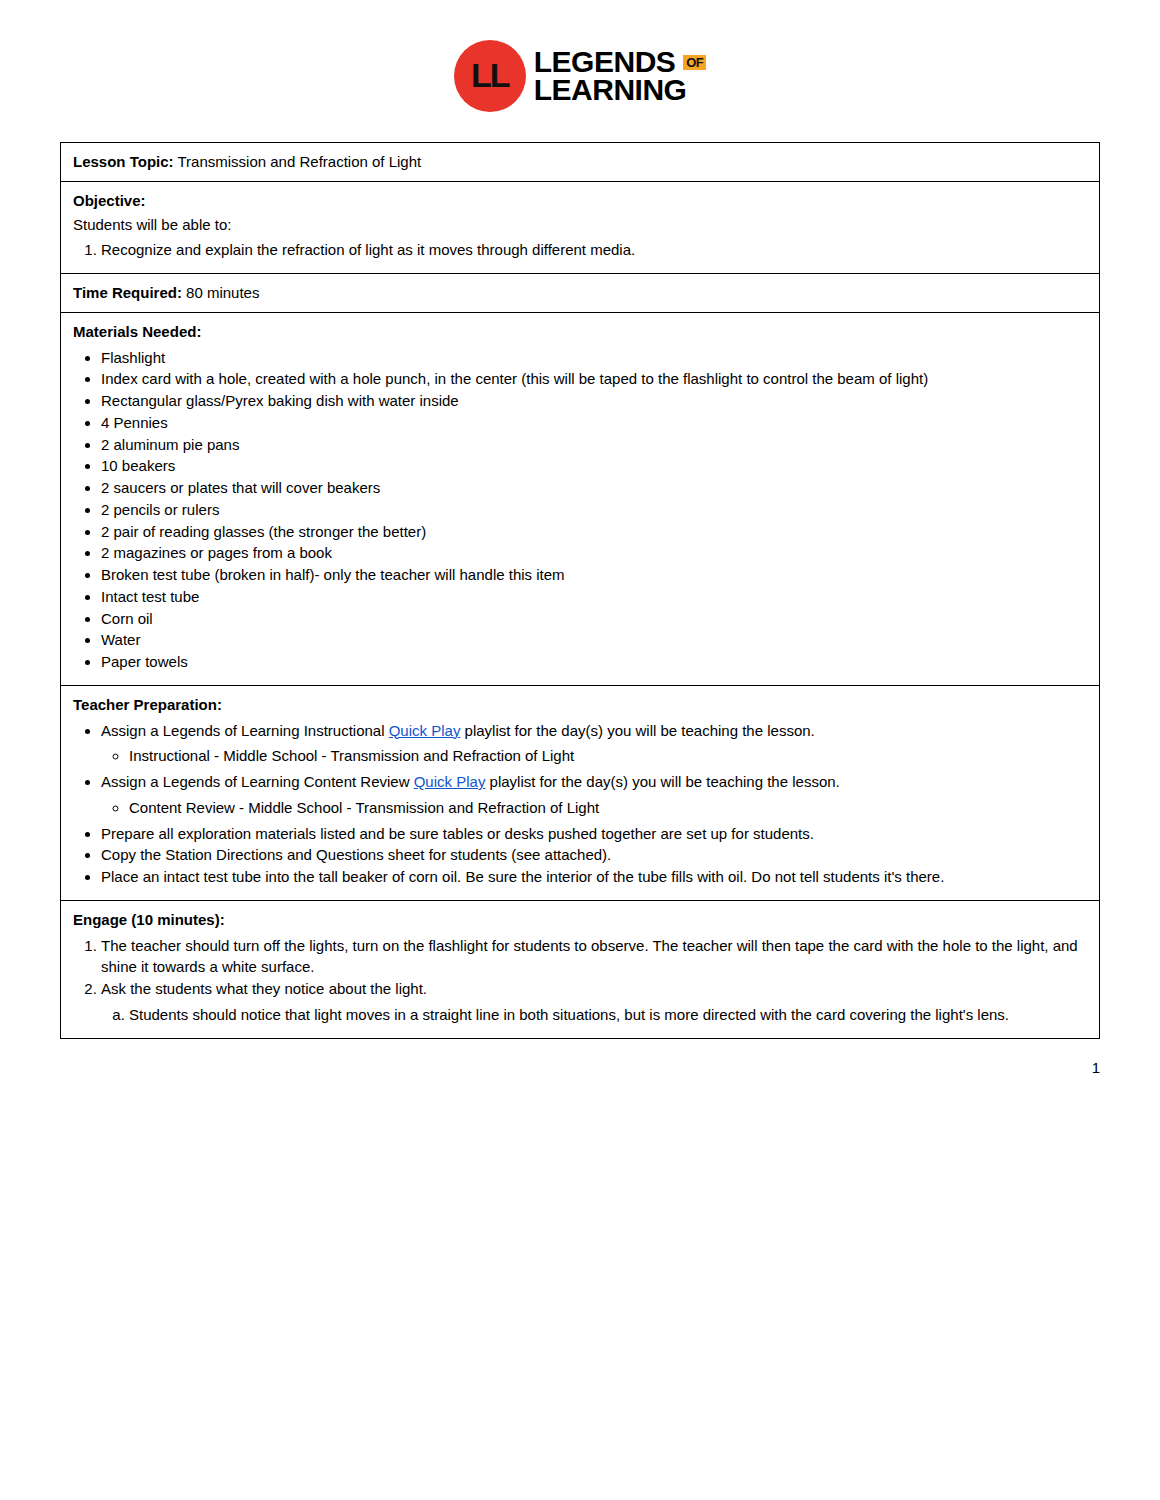LEGENDS OF
LEARNING
| Lesson Topic: Transmission and Refraction of Light |
| Objective: Students will be able to: Recognize and explain the refraction of light as it moves through different media. |
| Time Required: 80 minutes |
| Materials Needed: Flashlight Index card with a hole, created with a hole punch, in the center (this will be taped to the flashlight to control the beam of light) Rectangular glass/Pyrex baking dish with water inside 4 Pennies 2 aluminum pie pans 10 beakers 2 saucers or plates that will cover beakers 2 pencils or rulers 2 pair of reading glasses (the stronger the better) 2 magazines or pages from a book Broken test tube (broken in half)- only the teacher will handle this item Intact test tube Corn oil Water Paper towels |
| Teacher Preparation: Assign a Legends of Learning Instructional Quick Play playlist for the day(s) you will be teaching the lesson. Instructional - Middle School - Transmission and Refraction of Light Assign a Legends of Learning Content Review Quick Play playlist for the day(s) you will be teaching the lesson. Content Review - Middle School - Transmission and Refraction of Light Prepare all exploration materials listed and be sure tables or desks pushed together are set up for students. Copy the Station Directions and Questions sheet for students (see attached). Place an intact test tube into the tall beaker of corn oil. Be sure the interior of the tube fills with oil. Do not tell students it's there. |
| Engage (10 minutes): The teacher should turn off the lights, turn on the flashlight for students to observe. The teacher will then tape the card with the hole to the light, and shine it towards a white surface. Ask the students what they notice about the light. Students should notice that light moves in a straight line in both situations, but is more directed with the card covering the light's lens. |
1